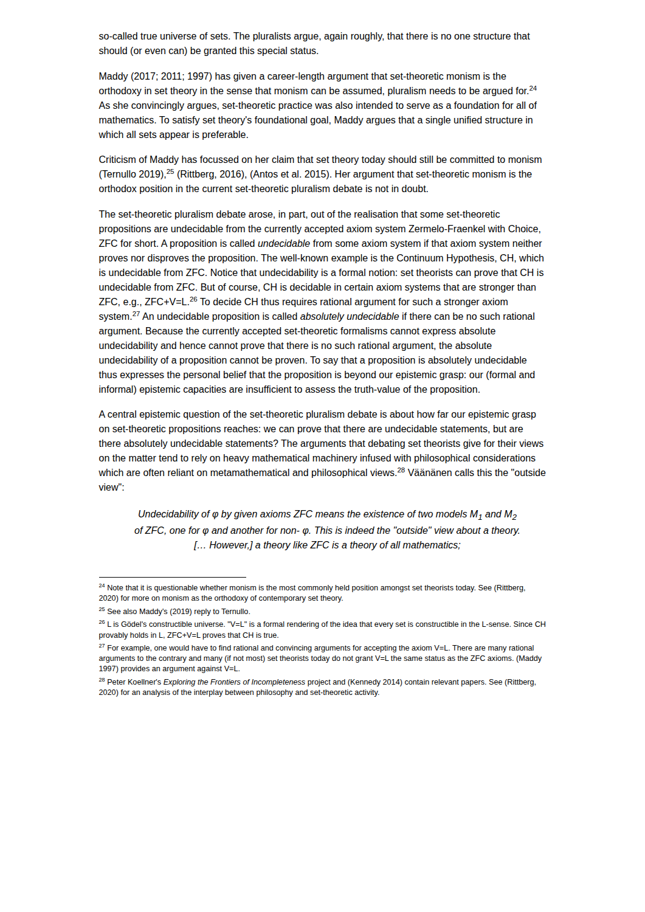so-called true universe of sets. The pluralists argue, again roughly, that there is no one structure that should (or even can) be granted this special status.
Maddy (2017; 2011; 1997) has given a career-length argument that set-theoretic monism is the orthodoxy in set theory in the sense that monism can be assumed, pluralism needs to be argued for.24 As she convincingly argues, set-theoretic practice was also intended to serve as a foundation for all of mathematics. To satisfy set theory's foundational goal, Maddy argues that a single unified structure in which all sets appear is preferable.
Criticism of Maddy has focussed on her claim that set theory today should still be committed to monism (Ternullo 2019),25 (Rittberg, 2016), (Antos et al. 2015). Her argument that set-theoretic monism is the orthodox position in the current set-theoretic pluralism debate is not in doubt.
The set-theoretic pluralism debate arose, in part, out of the realisation that some set-theoretic propositions are undecidable from the currently accepted axiom system Zermelo-Fraenkel with Choice, ZFC for short. A proposition is called undecidable from some axiom system if that axiom system neither proves nor disproves the proposition. The well-known example is the Continuum Hypothesis, CH, which is undecidable from ZFC. Notice that undecidability is a formal notion: set theorists can prove that CH is undecidable from ZFC. But of course, CH is decidable in certain axiom systems that are stronger than ZFC, e.g., ZFC+V=L.26 To decide CH thus requires rational argument for such a stronger axiom system.27 An undecidable proposition is called absolutely undecidable if there can be no such rational argument. Because the currently accepted set-theoretic formalisms cannot express absolute undecidability and hence cannot prove that there is no such rational argument, the absolute undecidability of a proposition cannot be proven. To say that a proposition is absolutely undecidable thus expresses the personal belief that the proposition is beyond our epistemic grasp: our (formal and informal) epistemic capacities are insufficient to assess the truth-value of the proposition.
A central epistemic question of the set-theoretic pluralism debate is about how far our epistemic grasp on set-theoretic propositions reaches: we can prove that there are undecidable statements, but are there absolutely undecidable statements? The arguments that debating set theorists give for their views on the matter tend to rely on heavy mathematical machinery infused with philosophical considerations which are often reliant on metamathematical and philosophical views.28 Väänänen calls this the "outside view":
Undecidability of φ by given axioms ZFC means the existence of two models M1 and M2 of ZFC, one for φ and another for non- φ. This is indeed the "outside" view about a theory. [… However,] a theory like ZFC is a theory of all mathematics;
24 Note that it is questionable whether monism is the most commonly held position amongst set theorists today. See (Rittberg, 2020) for more on monism as the orthodoxy of contemporary set theory.
25 See also Maddy's (2019) reply to Ternullo.
26 L is Gödel's constructible universe. "V=L" is a formal rendering of the idea that every set is constructible in the L-sense. Since CH provably holds in L, ZFC+V=L proves that CH is true.
27 For example, one would have to find rational and convincing arguments for accepting the axiom V=L. There are many rational arguments to the contrary and many (if not most) set theorists today do not grant V=L the same status as the ZFC axioms. (Maddy 1997) provides an argument against V=L.
28 Peter Koellner's Exploring the Frontiers of Incompleteness project and (Kennedy 2014) contain relevant papers. See (Rittberg, 2020) for an analysis of the interplay between philosophy and set-theoretic activity.